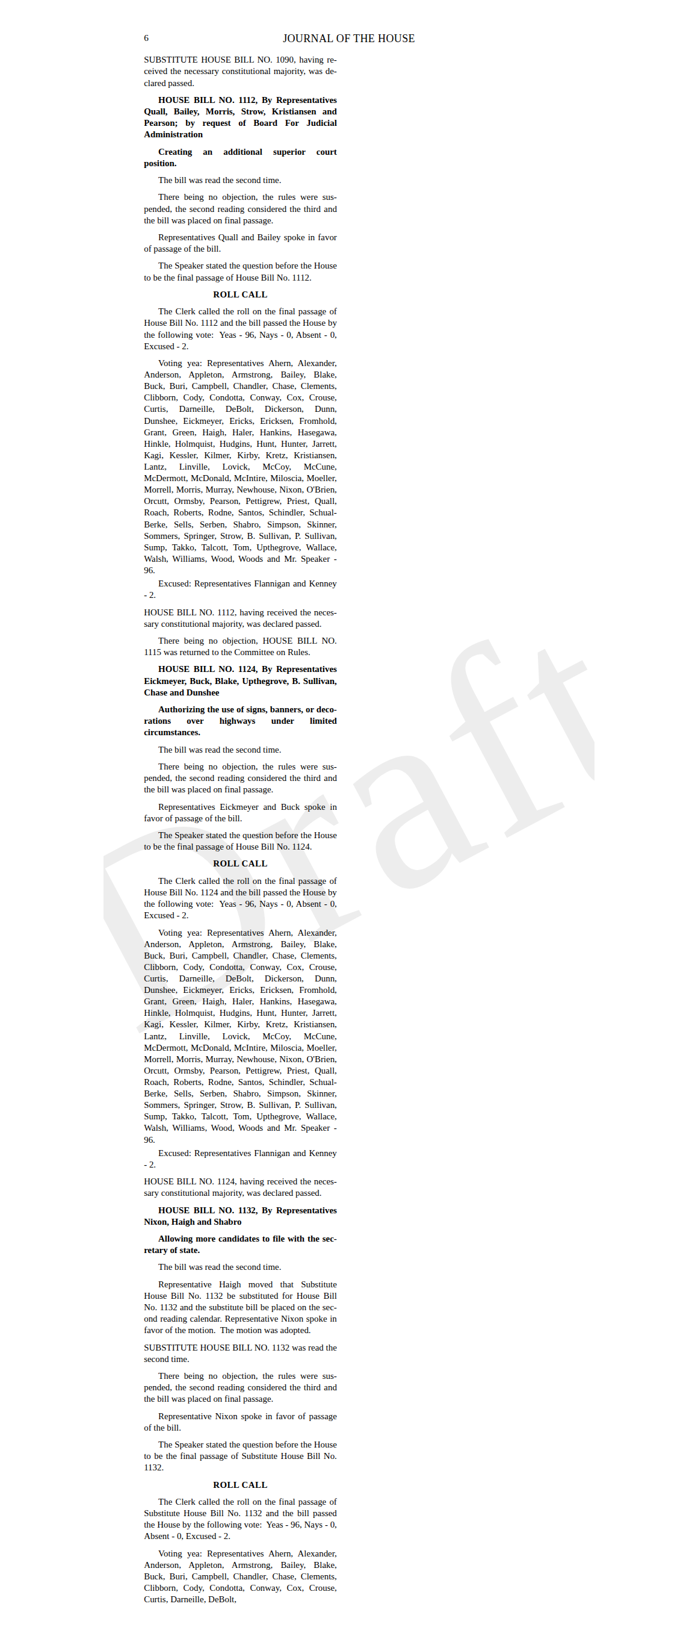Draft
6
JOURNAL OF THE HOUSE
SUBSTITUTE HOUSE BILL NO. 1090, having received the necessary constitutional majority, was declared passed.
HOUSE BILL NO. 1112, By Representatives Quall, Bailey, Morris, Strow, Kristiansen and Pearson; by request of Board For Judicial Administration
Creating an additional superior court position.
The bill was read the second time.
There being no objection, the rules were suspended, the second reading considered the third and the bill was placed on final passage.
Representatives Quall and Bailey spoke in favor of passage of the bill.
The Speaker stated the question before the House to be the final passage of House Bill No. 1112.
ROLL CALL
The Clerk called the roll on the final passage of House Bill No. 1112 and the bill passed the House by the following vote: Yeas - 96, Nays - 0, Absent - 0, Excused - 2.
Voting yea: Representatives Ahern, Alexander, Anderson, Appleton, Armstrong, Bailey, Blake, Buck, Buri, Campbell, Chandler, Chase, Clements, Clibborn, Cody, Condotta, Conway, Cox, Crouse, Curtis, Darneille, DeBolt, Dickerson, Dunn, Dunshee, Eickmeyer, Ericks, Ericksen, Fromhold, Grant, Green, Haigh, Haler, Hankins, Hasegawa, Hinkle, Holmquist, Hudgins, Hunt, Hunter, Jarrett, Kagi, Kessler, Kilmer, Kirby, Kretz, Kristiansen, Lantz, Linville, Lovick, McCoy, McCune, McDermott, McDonald, McIntire, Miloscia, Moeller, Morrell, Morris, Murray, Newhouse, Nixon, O'Brien, Orcutt, Ormsby, Pearson, Pettigrew, Priest, Quall, Roach, Roberts, Rodne, Santos, Schindler, Schual-Berke, Sells, Serben, Shabro, Simpson, Skinner, Sommers, Springer, Strow, B. Sullivan, P. Sullivan, Sump, Takko, Talcott, Tom, Upthegrove, Wallace, Walsh, Williams, Wood, Woods and Mr. Speaker - 96.
Excused: Representatives Flannigan and Kenney - 2.
HOUSE BILL NO. 1112, having received the necessary constitutional majority, was declared passed.
There being no objection, HOUSE BILL NO. 1115 was returned to the Committee on Rules.
HOUSE BILL NO. 1124, By Representatives Eickmeyer, Buck, Blake, Upthegrove, B. Sullivan, Chase and Dunshee
Authorizing the use of signs, banners, or decorations over highways under limited circumstances.
The bill was read the second time.
There being no objection, the rules were suspended, the second reading considered the third and the bill was placed on final passage.
Representatives Eickmeyer and Buck spoke in favor of passage of the bill.
The Speaker stated the question before the House to be the final passage of House Bill No. 1124.
ROLL CALL
The Clerk called the roll on the final passage of House Bill No. 1124 and the bill passed the House by the following vote: Yeas - 96, Nays - 0, Absent - 0, Excused - 2.
Voting yea: Representatives Ahern, Alexander, Anderson, Appleton, Armstrong, Bailey, Blake, Buck, Buri, Campbell, Chandler, Chase, Clements, Clibborn, Cody, Condotta, Conway, Cox, Crouse, Curtis, Darneille, DeBolt, Dickerson, Dunn, Dunshee, Eickmeyer, Ericks, Ericksen, Fromhold, Grant, Green, Haigh, Haler, Hankins, Hasegawa, Hinkle, Holmquist, Hudgins, Hunt, Hunter, Jarrett, Kagi, Kessler, Kilmer, Kirby, Kretz, Kristiansen, Lantz, Linville, Lovick, McCoy, McCune, McDermott, McDonald, McIntire, Miloscia, Moeller, Morrell, Morris, Murray, Newhouse, Nixon, O'Brien, Orcutt, Ormsby, Pearson, Pettigrew, Priest, Quall, Roach, Roberts, Rodne, Santos, Schindler, Schual-Berke, Sells, Serben, Shabro, Simpson, Skinner, Sommers, Springer, Strow, B. Sullivan, P. Sullivan, Sump, Takko, Talcott, Tom, Upthegrove, Wallace, Walsh, Williams, Wood, Woods and Mr. Speaker - 96.
Excused: Representatives Flannigan and Kenney - 2.
HOUSE BILL NO. 1124, having received the necessary constitutional majority, was declared passed.
HOUSE BILL NO. 1132, By Representatives Nixon, Haigh and Shabro
Allowing more candidates to file with the secretary of state.
The bill was read the second time.
Representative Haigh moved that Substitute House Bill No. 1132 be substituted for House Bill No. 1132 and the substitute bill be placed on the second reading calendar. Representative Nixon spoke in favor of the motion. The motion was adopted.
SUBSTITUTE HOUSE BILL NO. 1132 was read the second time.
There being no objection, the rules were suspended, the second reading considered the third and the bill was placed on final passage.
Representative Nixon spoke in favor of passage of the bill.
The Speaker stated the question before the House to be the final passage of Substitute House Bill No. 1132.
ROLL CALL
The Clerk called the roll on the final passage of Substitute House Bill No. 1132 and the bill passed the House by the following vote: Yeas - 96, Nays - 0, Absent - 0, Excused - 2.
Voting yea: Representatives Ahern, Alexander, Anderson, Appleton, Armstrong, Bailey, Blake, Buck, Buri, Campbell, Chandler, Chase, Clements, Clibborn, Cody, Condotta, Conway, Cox, Crouse, Curtis, Darneille, DeBolt,